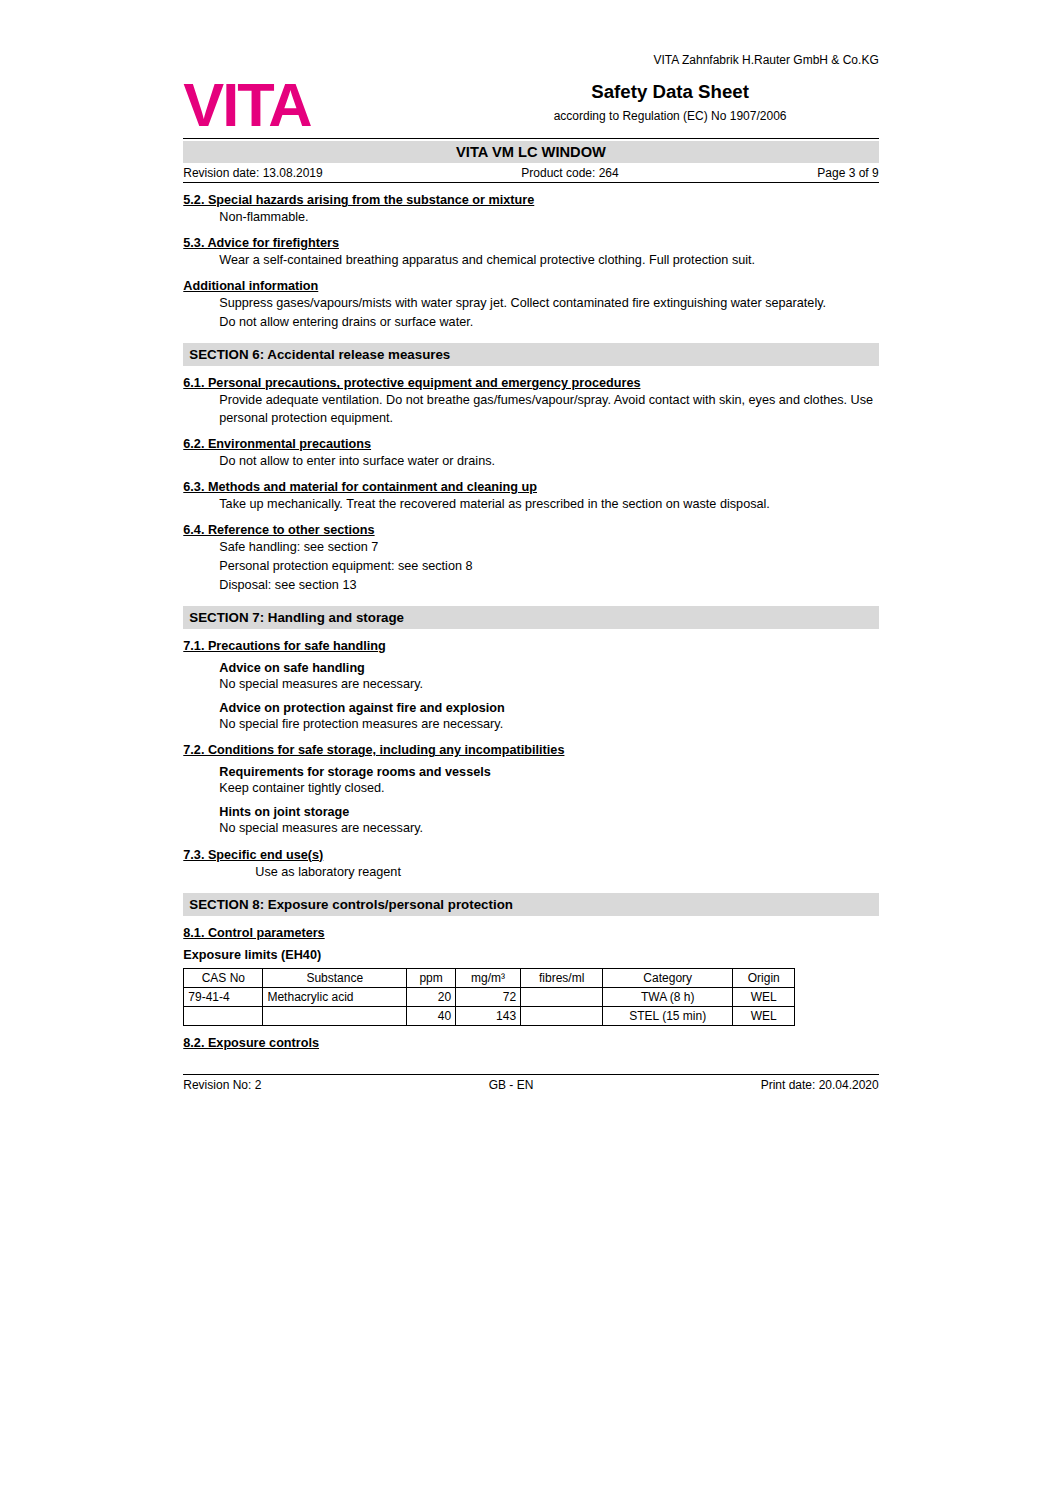VITA Zahnfabrik H.Rauter GmbH & Co.KG
VITA
Safety Data Sheet
according to Regulation (EC) No 1907/2006
VITA VM LC WINDOW
Revision date: 13.08.2019
Product code: 264
Page 3 of 9
5.2. Special hazards arising from the substance or mixture
Non-flammable.
5.3. Advice for firefighters
Wear a self-contained breathing apparatus and chemical protective clothing. Full protection suit.
Additional information
Suppress gases/vapours/mists with water spray jet. Collect contaminated fire extinguishing water separately.
Do not allow entering drains or surface water.
SECTION 6: Accidental release measures
6.1. Personal precautions, protective equipment and emergency procedures
Provide adequate ventilation. Do not breathe gas/fumes/vapour/spray. Avoid contact with skin, eyes and clothes. Use personal protection equipment.
6.2. Environmental precautions
Do not allow to enter into surface water or drains.
6.3. Methods and material for containment and cleaning up
Take up mechanically. Treat the recovered material as prescribed in the section on waste disposal.
6.4. Reference to other sections
Safe handling: see section 7
Personal protection equipment: see section 8
Disposal: see section 13
SECTION 7: Handling and storage
7.1. Precautions for safe handling
Advice on safe handling
No special measures are necessary.
Advice on protection against fire and explosion
No special fire protection measures are necessary.
7.2. Conditions for safe storage, including any incompatibilities
Requirements for storage rooms and vessels
Keep container tightly closed.
Hints on joint storage
No special measures are necessary.
7.3. Specific end use(s)
Use as laboratory reagent
SECTION 8: Exposure controls/personal protection
8.1. Control parameters
Exposure limits (EH40)
| CAS No | Substance | ppm | mg/m³ | fibres/ml | Category | Origin |
| --- | --- | --- | --- | --- | --- | --- |
| 79-41-4 | Methacrylic acid | 20 | 72 | | TWA (8 h) | WEL |
| | | 40 | 143 | | STEL (15 min) | WEL |
8.2. Exposure controls
Revision No: 2
GB - EN
Print date: 20.04.2020